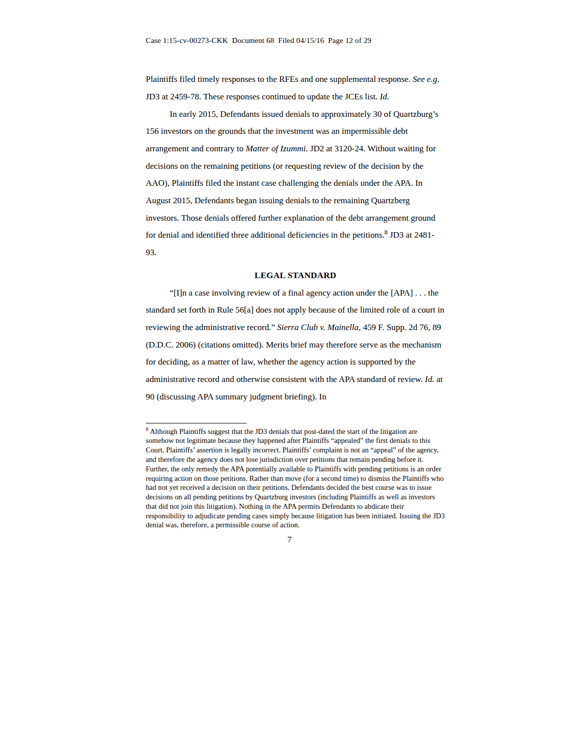Case 1:15-cv-00273-CKK Document 68 Filed 04/15/16 Page 12 of 29
Plaintiffs filed timely responses to the RFEs and one supplemental response. See e.g. JD3 at 2459-78. These responses continued to update the JCEs list. Id.
In early 2015, Defendants issued denials to approximately 30 of Quartzburg’s 156 investors on the grounds that the investment was an impermissible debt arrangement and contrary to Matter of Izummi. JD2 at 3120-24. Without waiting for decisions on the remaining petitions (or requesting review of the decision by the AAO), Plaintiffs filed the instant case challenging the denials under the APA. In August 2015, Defendants began issuing denials to the remaining Quartzberg investors. Those denials offered further explanation of the debt arrangement ground for denial and identified three additional deficiencies in the petitions.8 JD3 at 2481-93.
LEGAL STANDARD
“[I]n a case involving review of a final agency action under the [APA] . . . the standard set forth in Rule 56[a] does not apply because of the limited role of a court in reviewing the administrative record.” Sierra Club v. Mainella, 459 F. Supp. 2d 76, 89 (D.D.C. 2006) (citations omitted). Merits brief may therefore serve as the mechanism for deciding, as a matter of law, whether the agency action is supported by the administrative record and otherwise consistent with the APA standard of review. Id. at 90 (discussing APA summary judgment briefing). In
8 Although Plaintiffs suggest that the JD3 denials that post-dated the start of the litigation are somehow not legitimate because they happened after Plaintiffs “appealed” the first denials to this Court, Plaintiffs’ assertion is legally incorrect. Plaintiffs’ complaint is not an “appeal” of the agency, and therefore the agency does not lose jurisdiction over petitions that remain pending before it. Further, the only remedy the APA potentially available to Plaintiffs with pending petitions is an order requiring action on those petitions. Rather than move (for a second time) to dismiss the Plaintiffs who had not yet received a decision on their petitions, Defendants decided the best course was to issue decisions on all pending petitions by Quartzburg investors (including Plaintiffs as well as investors that did not join this litigation). Nothing in the APA permits Defendants to abdicate their responsibility to adjudicate pending cases simply because litigation has been initiated. Issuing the JD3 denial was, therefore, a permissible course of action.
7